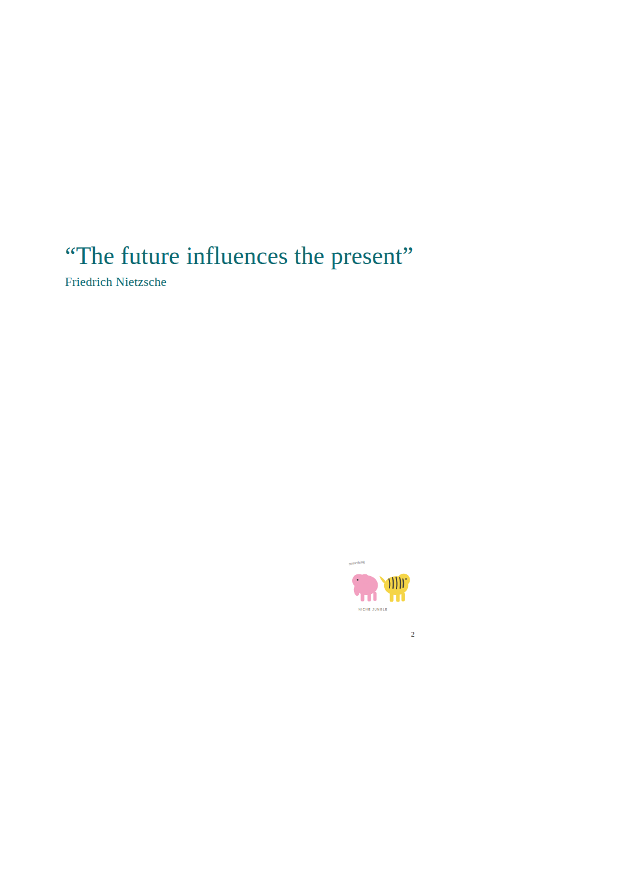“The future influences the present”
Friedrich Nietzsche
something NICHE JUNGLE
2